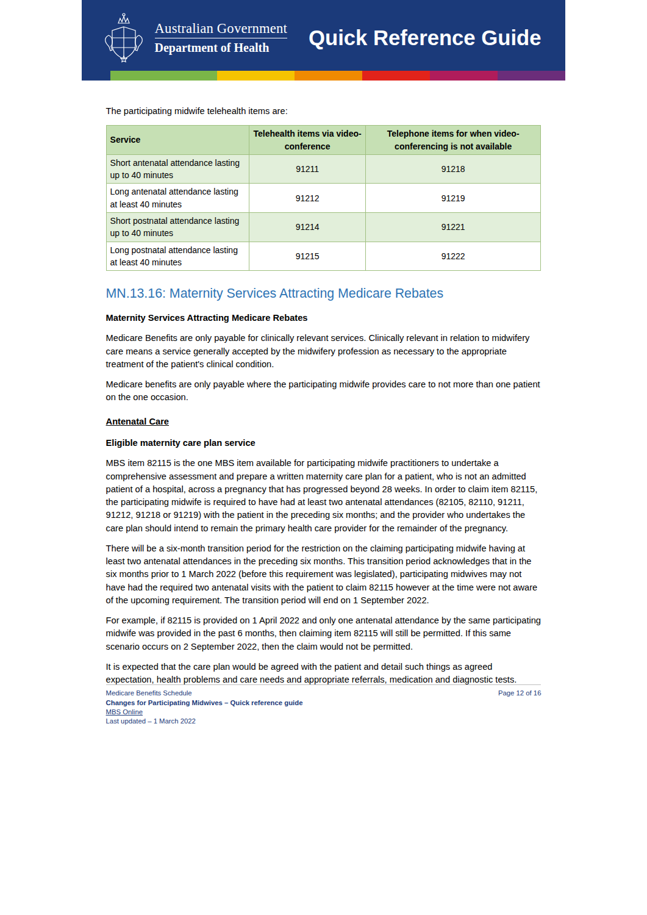Australian Government
Department of Health
Quick Reference Guide
The participating midwife telehealth items are:
| Service | Telehealth items via video-conference | Telephone items for when video-conferencing is not available |
| --- | --- | --- |
| Short antenatal attendance lasting up to 40 minutes | 91211 | 91218 |
| Long antenatal attendance lasting at least 40 minutes | 91212 | 91219 |
| Short postnatal attendance lasting up to 40 minutes | 91214 | 91221 |
| Long postnatal attendance lasting at least 40 minutes | 91215 | 91222 |
MN.13.16: Maternity Services Attracting Medicare Rebates
Maternity Services Attracting Medicare Rebates
Medicare Benefits are only payable for clinically relevant services. Clinically relevant in relation to midwifery care means a service generally accepted by the midwifery profession as necessary to the appropriate treatment of the patient's clinical condition.
Medicare benefits are only payable where the participating midwife provides care to not more than one patient on the one occasion.
Antenatal Care
Eligible maternity care plan service
MBS item 82115 is the one MBS item available for participating midwife practitioners to undertake a comprehensive assessment and prepare a written maternity care plan for a patient, who is not an admitted patient of a hospital, across a pregnancy that has progressed beyond 28 weeks. In order to claim item 82115, the participating midwife is required to have had at least two antenatal attendances (82105, 82110, 91211, 91212, 91218 or 91219) with the patient in the preceding six months; and the provider who undertakes the care plan should intend to remain the primary health care provider for the remainder of the pregnancy.
There will be a six-month transition period for the restriction on the claiming participating midwife having at least two antenatal attendances in the preceding six months. This transition period acknowledges that in the six months prior to 1 March 2022 (before this requirement was legislated), participating midwives may not have had the required two antenatal visits with the patient to claim 82115 however at the time were not aware of the upcoming requirement. The transition period will end on 1 September 2022.
For example, if 82115 is provided on 1 April 2022 and only one antenatal attendance by the same participating midwife was provided in the past 6 months, then claiming item 82115 will still be permitted. If this same scenario occurs on 2 September 2022, then the claim would not be permitted.
It is expected that the care plan would be agreed with the patient and detail such things as agreed expectation, health problems and care needs and appropriate referrals, medication and diagnostic tests.
Medicare Benefits Schedule
Changes for Participating Midwives – Quick reference guide
MBS Online
Last updated – 1 March 2022
Page 12 of 16